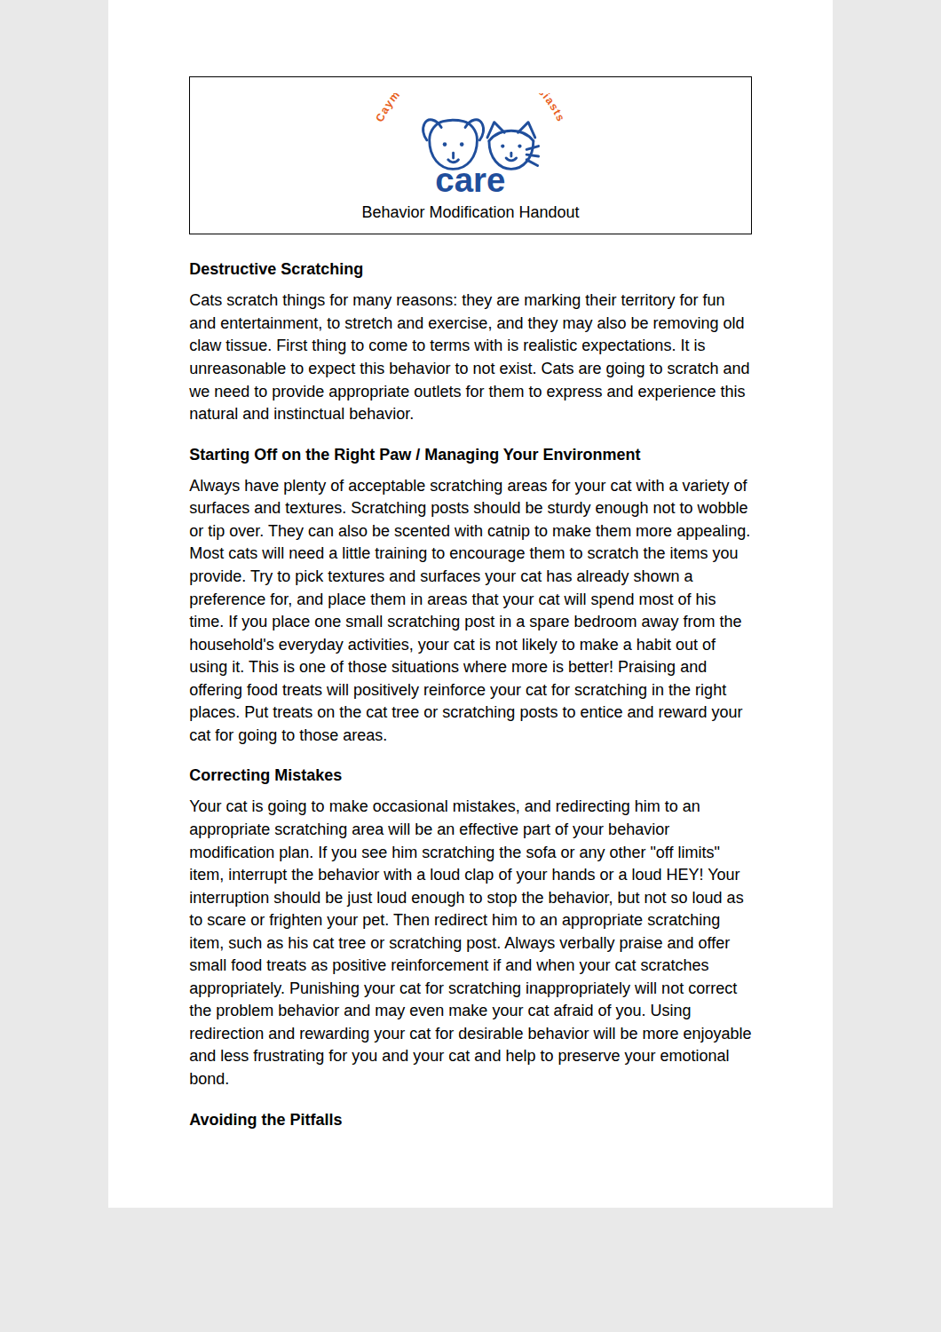Cayman Animal Rescue Enthusiasts care
Behavior Modification Handout
Destructive Scratching
Cats scratch things for many reasons: they are marking their territory for fun and entertainment, to stretch and exercise, and they may also be removing old claw tissue. First thing to come to terms with is realistic expectations. It is unreasonable to expect this behavior to not exist. Cats are going to scratch and we need to provide appropriate outlets for them to express and experience this natural and instinctual behavior.
Starting Off on the Right Paw / Managing Your Environment
Always have plenty of acceptable scratching areas for your cat with a variety of surfaces and textures. Scratching posts should be sturdy enough not to wobble or tip over. They can also be scented with catnip to make them more appealing. Most cats will need a little training to encourage them to scratch the items you provide. Try to pick textures and surfaces your cat has already shown a preference for, and place them in areas that your cat will spend most of his time. If you place one small scratching post in a spare bedroom away from the household's everyday activities, your cat is not likely to make a habit out of using it. This is one of those situations where more is better! Praising and offering food treats will positively reinforce your cat for scratching in the right places. Put treats on the cat tree or scratching posts to entice and reward your cat for going to those areas.
Correcting Mistakes
Your cat is going to make occasional mistakes, and redirecting him to an appropriate scratching area will be an effective part of your behavior modification plan. If you see him scratching the sofa or any other "off limits" item, interrupt the behavior with a loud clap of your hands or a loud HEY! Your interruption should be just loud enough to stop the behavior, but not so loud as to scare or frighten your pet. Then redirect him to an appropriate scratching item, such as his cat tree or scratching post. Always verbally praise and offer small food treats as positive reinforcement if and when your cat scratches appropriately. Punishing your cat for scratching inappropriately will not correct the problem behavior and may even make your cat afraid of you. Using redirection and rewarding your cat for desirable behavior will be more enjoyable and less frustrating for you and your cat and help to preserve your emotional bond.
Avoiding the Pitfalls